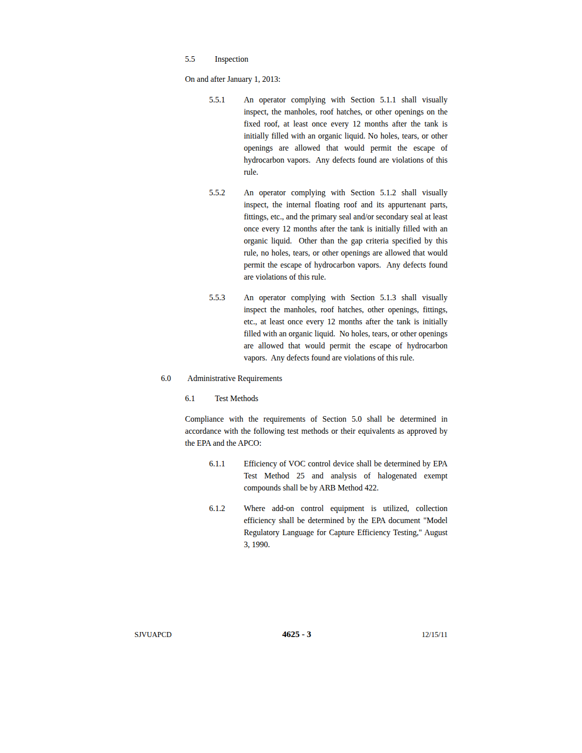5.5
Inspection
On and after January 1, 2013:
5.5.1
An operator complying with Section 5.1.1 shall visually inspect, the manholes, roof hatches, or other openings on the fixed roof, at least once every 12 months after the tank is initially filled with an organic liquid. No holes, tears, or other openings are allowed that would permit the escape of hydrocarbon vapors. Any defects found are violations of this rule.
5.5.2
An operator complying with Section 5.1.2 shall visually inspect, the internal floating roof and its appurtenant parts, fittings, etc., and the primary seal and/or secondary seal at least once every 12 months after the tank is initially filled with an organic liquid. Other than the gap criteria specified by this rule, no holes, tears, or other openings are allowed that would permit the escape of hydrocarbon vapors. Any defects found are violations of this rule.
5.5.3
An operator complying with Section 5.1.3 shall visually inspect the manholes, roof hatches, other openings, fittings, etc., at least once every 12 months after the tank is initially filled with an organic liquid. No holes, tears, or other openings are allowed that would permit the escape of hydrocarbon vapors. Any defects found are violations of this rule.
6.0
Administrative Requirements
6.1
Test Methods
Compliance with the requirements of Section 5.0 shall be determined in accordance with the following test methods or their equivalents as approved by the EPA and the APCO:
6.1.1
Efficiency of VOC control device shall be determined by EPA Test Method 25 and analysis of halogenated exempt compounds shall be by ARB Method 422.
6.1.2
Where add-on control equipment is utilized, collection efficiency shall be determined by the EPA document "Model Regulatory Language for Capture Efficiency Testing," August 3, 1990.
SJVUAPCD
4625 - 3
12/15/11